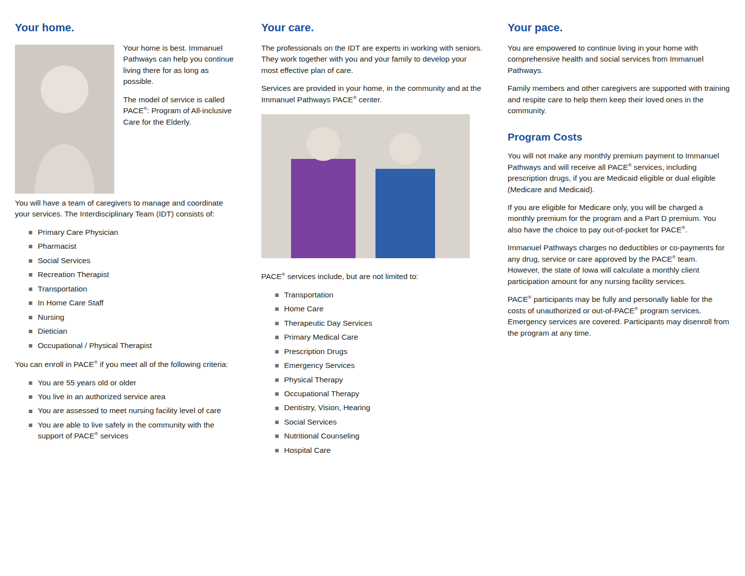Your home.
Your home is best. Immanuel Pathways can help you continue living there for as long as possible.
The model of service is called PACE®: Program of All-inclusive Care for the Elderly.
You will have a team of caregivers to manage and coordinate your services. The Interdisciplinary Team (IDT) consists of:
Primary Care Physician
Pharmacist
Social Services
Recreation Therapist
Transportation
In Home Care Staff
Nursing
Dietician
Occupational / Physical Therapist
You can enroll in PACE® if you meet all of the following criteria:
You are 55 years old or older
You live in an authorized service area
You are assessed to meet nursing facility level of care
You are able to live safely in the community with the support of PACE® services
Your care.
The professionals on the IDT are experts in working with seniors. They work together with you and your family to develop your most effective plan of care.
Services are provided in your home, in the community and at the Immanuel Pathways PACE® center.
PACE® services include, but are not limited to:
Transportation
Home Care
Therapeutic Day Services
Primary Medical Care
Prescription Drugs
Emergency Services
Physical Therapy
Occupational Therapy
Dentistry, Vision, Hearing
Social Services
Nutritional Counseling
Hospital Care
Your pace.
You are empowered to continue living in your home with comprehensive health and social services from Immanuel Pathways.
Family members and other caregivers are supported with training and respite care to help them keep their loved ones in the community.
Program Costs
You will not make any monthly premium payment to Immanuel Pathways and will receive all PACE® services, including prescription drugs, if you are Medicaid eligible or dual eligible (Medicare and Medicaid).
If you are eligible for Medicare only, you will be charged a monthly premium for the program and a Part D premium. You also have the choice to pay out-of-pocket for PACE®.
Immanuel Pathways charges no deductibles or co-payments for any drug, service or care approved by the PACE® team. However, the state of Iowa will calculate a monthly client participation amount for any nursing facility services.
PACE® participants may be fully and personally liable for the costs of unauthorized or out-of-PACE® program services. Emergency services are covered. Participants may disenroll from the program at any time.